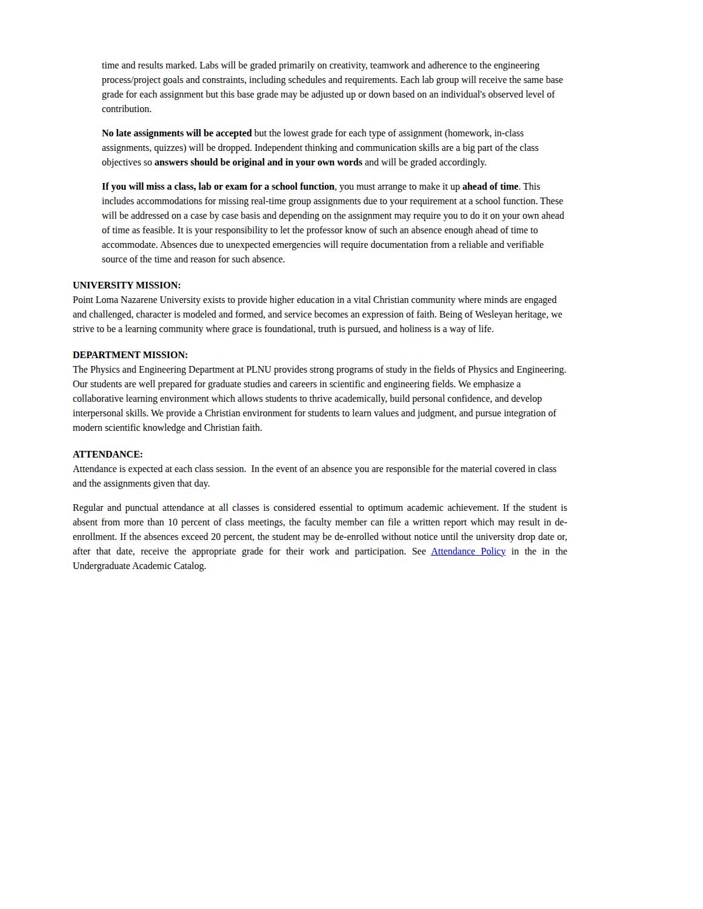time and results marked. Labs will be graded primarily on creativity, teamwork and adherence to the engineering process/project goals and constraints, including schedules and requirements. Each lab group will receive the same base grade for each assignment but this base grade may be adjusted up or down based on an individual's observed level of contribution.
No late assignments will be accepted but the lowest grade for each type of assignment (homework, in-class assignments, quizzes) will be dropped. Independent thinking and communication skills are a big part of the class objectives so answers should be original and in your own words and will be graded accordingly.
If you will miss a class, lab or exam for a school function, you must arrange to make it up ahead of time. This includes accommodations for missing real-time group assignments due to your requirement at a school function. These will be addressed on a case by case basis and depending on the assignment may require you to do it on your own ahead of time as feasible. It is your responsibility to let the professor know of such an absence enough ahead of time to accommodate. Absences due to unexpected emergencies will require documentation from a reliable and verifiable source of the time and reason for such absence.
University Mission:
Point Loma Nazarene University exists to provide higher education in a vital Christian community where minds are engaged and challenged, character is modeled and formed, and service becomes an expression of faith. Being of Wesleyan heritage, we strive to be a learning community where grace is foundational, truth is pursued, and holiness is a way of life.
Department Mission:
The Physics and Engineering Department at PLNU provides strong programs of study in the fields of Physics and Engineering. Our students are well prepared for graduate studies and careers in scientific and engineering fields. We emphasize a collaborative learning environment which allows students to thrive academically, build personal confidence, and develop interpersonal skills. We provide a Christian environment for students to learn values and judgment, and pursue integration of modern scientific knowledge and Christian faith.
Attendance:
Attendance is expected at each class session. In the event of an absence you are responsible for the material covered in class and the assignments given that day.
Regular and punctual attendance at all classes is considered essential to optimum academic achievement. If the student is absent from more than 10 percent of class meetings, the faculty member can file a written report which may result in de-enrollment. If the absences exceed 20 percent, the student may be de-enrolled without notice until the university drop date or, after that date, receive the appropriate grade for their work and participation. See Attendance Policy in the in the Undergraduate Academic Catalog.